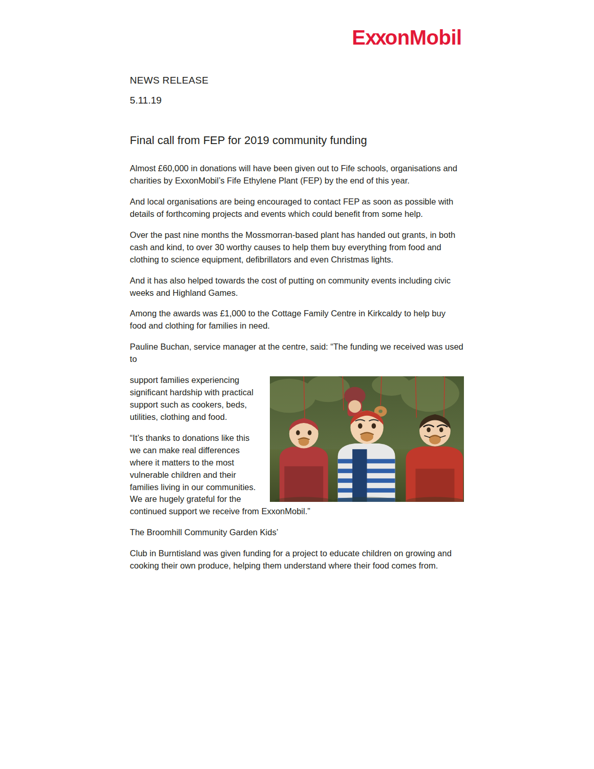ExxonMobil
NEWS RELEASE
5.11.19
Final call from FEP for 2019 community funding
Almost £60,000 in donations will have been given out to Fife schools, organisations and charities by ExxonMobil’s Fife Ethylene Plant (FEP) by the end of this year.
And local organisations are being encouraged to contact FEP as soon as possible with details of forthcoming projects and events which could benefit from some help.
Over the past nine months the Mossmorran-based plant has handed out grants, in both cash and kind, to over 30 worthy causes to help them buy everything from food and clothing to science equipment, defibrillators and even Christmas lights.
And it has also helped towards the cost of putting on community events including civic weeks and Highland Games.
Among the awards was £1,000 to the Cottage Family Centre in Kirkcaldy to help buy food and clothing for families in need.
Pauline Buchan, service manager at the centre, said: “The funding we received was used to
support families experiencing significant hardship with practical support such as cookers, beds, utilities, clothing and food.
“It’s thanks to donations like this we can make real differences where it matters to the most vulnerable children and their families living in our communities. We are hugely grateful for the continued support we receive from ExxonMobil.”
The Broomhill Community Garden Kids’
Club in Burntisland was given funding for a project to educate children on growing and cooking their own produce, helping them understand where their food comes from.